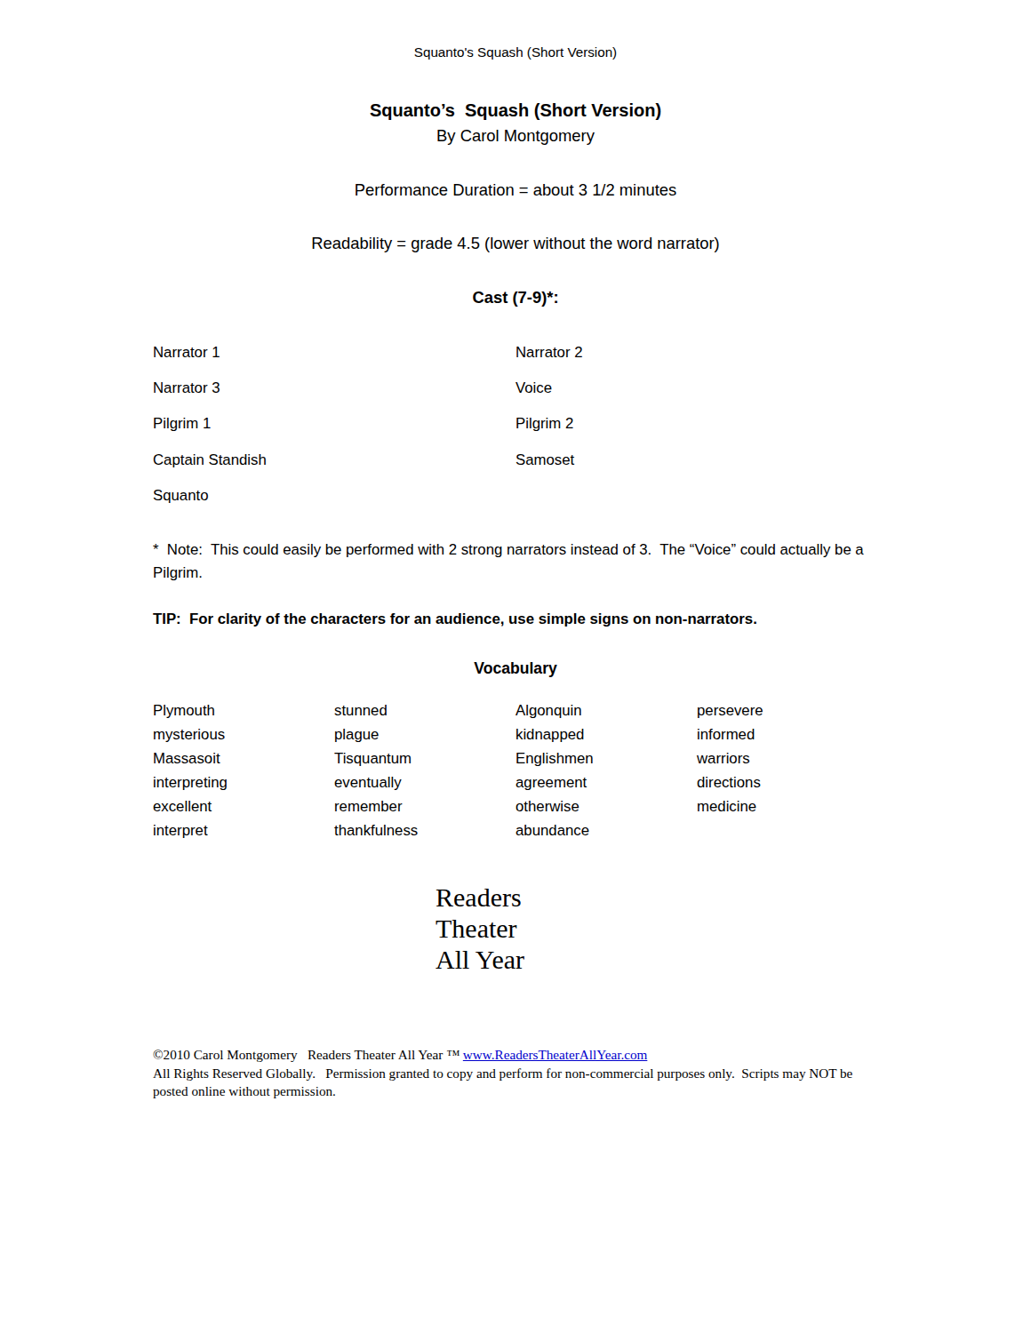Squanto's Squash (Short Version)
Squanto’s Squash (Short Version)
By Carol Montgomery
Performance Duration = about 3 1/2 minutes
Readability = grade 4.5 (lower without the word narrator)
Cast (7-9)*:
| Narrator 1 | Narrator 2 |
| Narrator 3 | Voice |
| Pilgrim 1 | Pilgrim 2 |
| Captain Standish | Samoset |
| Squanto | |
* Note: This could easily be performed with 2 strong narrators instead of 3. The “Voice” could actually be a Pilgrim.
TIP: For clarity of the characters for an audience, use simple signs on non-narrators.
Vocabulary
| Plymouth | stunned | Algonquin | persevere |
| mysterious | plague | kidnapped | informed |
| Massasoit | Tisquantum | Englishmen | warriors |
| interpreting | eventually | agreement | directions |
| excellent | remember | otherwise | medicine |
| interpret | thankfulness | abundance | |
©2010 Carol Montgomery Readers Theater All Year ™ www.ReadersTheaterAllYear.com
All Rights Reserved Globally. Permission granted to copy and perform for non-commercial purposes only. Scripts may NOT be posted online without permission.